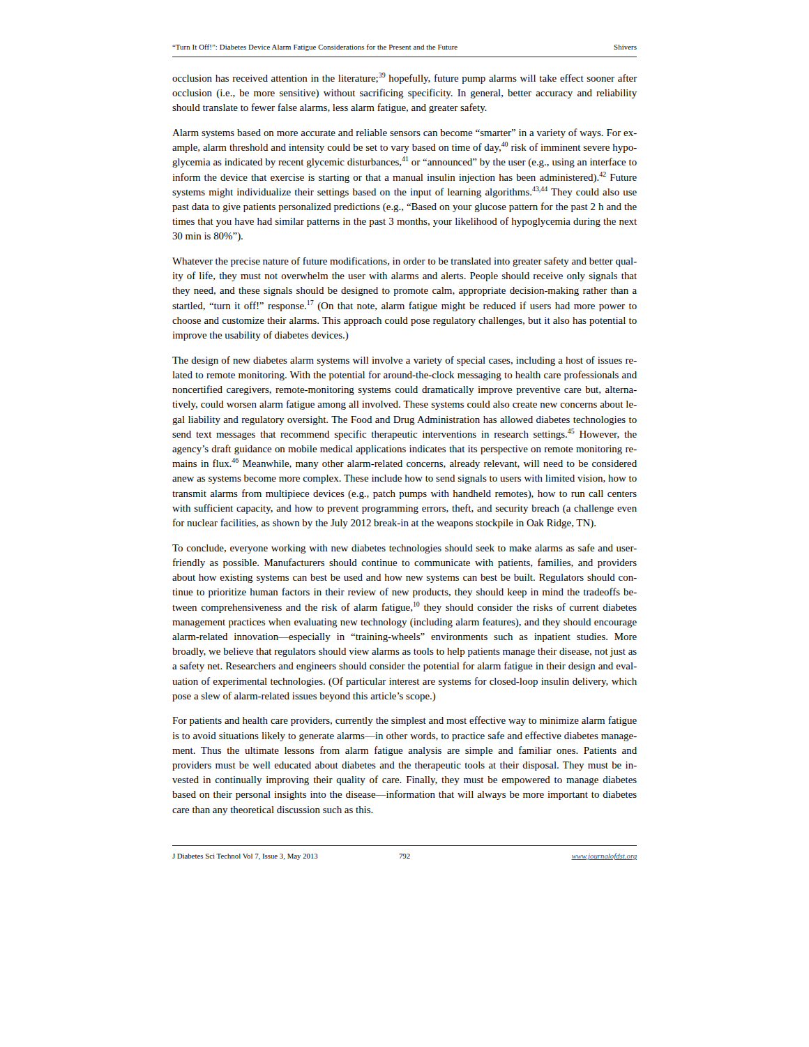“Turn It Off!”: Diabetes Device Alarm Fatigue Considerations for the Present and the Future Shivers
occlusion has received attention in the literature;39 hopefully, future pump alarms will take effect sooner after occlusion (i.e., be more sensitive) without sacrificing specificity. In general, better accuracy and reliability should translate to fewer false alarms, less alarm fatigue, and greater safety.
Alarm systems based on more accurate and reliable sensors can become “smarter” in a variety of ways. For example, alarm threshold and intensity could be set to vary based on time of day,40 risk of imminent severe hypoglycemia as indicated by recent glycemic disturbances,41 or “announced” by the user (e.g., using an interface to inform the device that exercise is starting or that a manual insulin injection has been administered).42 Future systems might individualize their settings based on the input of learning algorithms.43,44 They could also use past data to give patients personalized predictions (e.g., “Based on your glucose pattern for the past 2 h and the times that you have had similar patterns in the past 3 months, your likelihood of hypoglycemia during the next 30 min is 80%”).
Whatever the precise nature of future modifications, in order to be translated into greater safety and better quality of life, they must not overwhelm the user with alarms and alerts. People should receive only signals that they need, and these signals should be designed to promote calm, appropriate decision-making rather than a startled, “turn it off!” response.17 (On that note, alarm fatigue might be reduced if users had more power to choose and customize their alarms. This approach could pose regulatory challenges, but it also has potential to improve the usability of diabetes devices.)
The design of new diabetes alarm systems will involve a variety of special cases, including a host of issues related to remote monitoring. With the potential for around-the-clock messaging to health care professionals and noncertified caregivers, remote-monitoring systems could dramatically improve preventive care but, alternatively, could worsen alarm fatigue among all involved. These systems could also create new concerns about legal liability and regulatory oversight. The Food and Drug Administration has allowed diabetes technologies to send text messages that recommend specific therapeutic interventions in research settings.45 However, the agency’s draft guidance on mobile medical applications indicates that its perspective on remote monitoring remains in flux.46 Meanwhile, many other alarm-related concerns, already relevant, will need to be considered anew as systems become more complex. These include how to send signals to users with limited vision, how to transmit alarms from multipiece devices (e.g., patch pumps with handheld remotes), how to run call centers with sufficient capacity, and how to prevent programming errors, theft, and security breach (a challenge even for nuclear facilities, as shown by the July 2012 break-in at the weapons stockpile in Oak Ridge, TN).
To conclude, everyone working with new diabetes technologies should seek to make alarms as safe and user-friendly as possible. Manufacturers should continue to communicate with patients, families, and providers about how existing systems can best be used and how new systems can best be built. Regulators should continue to prioritize human factors in their review of new products, they should keep in mind the tradeoffs between comprehensiveness and the risk of alarm fatigue,10 they should consider the risks of current diabetes management practices when evaluating new technology (including alarm features), and they should encourage alarm-related innovation—especially in “training-wheels” environments such as inpatient studies. More broadly, we believe that regulators should view alarms as tools to help patients manage their disease, not just as a safety net. Researchers and engineers should consider the potential for alarm fatigue in their design and evaluation of experimental technologies. (Of particular interest are systems for closed-loop insulin delivery, which pose a slew of alarm-related issues beyond this article’s scope.)
For patients and health care providers, currently the simplest and most effective way to minimize alarm fatigue is to avoid situations likely to generate alarms—in other words, to practice safe and effective diabetes management. Thus the ultimate lessons from alarm fatigue analysis are simple and familiar ones. Patients and providers must be well educated about diabetes and the therapeutic tools at their disposal. They must be invested in continually improving their quality of care. Finally, they must be empowered to manage diabetes based on their personal insights into the disease—information that will always be more important to diabetes care than any theoretical discussion such as this.
J Diabetes Sci Technol Vol 7, Issue 3, May 2013 792 www.journalofdst.org